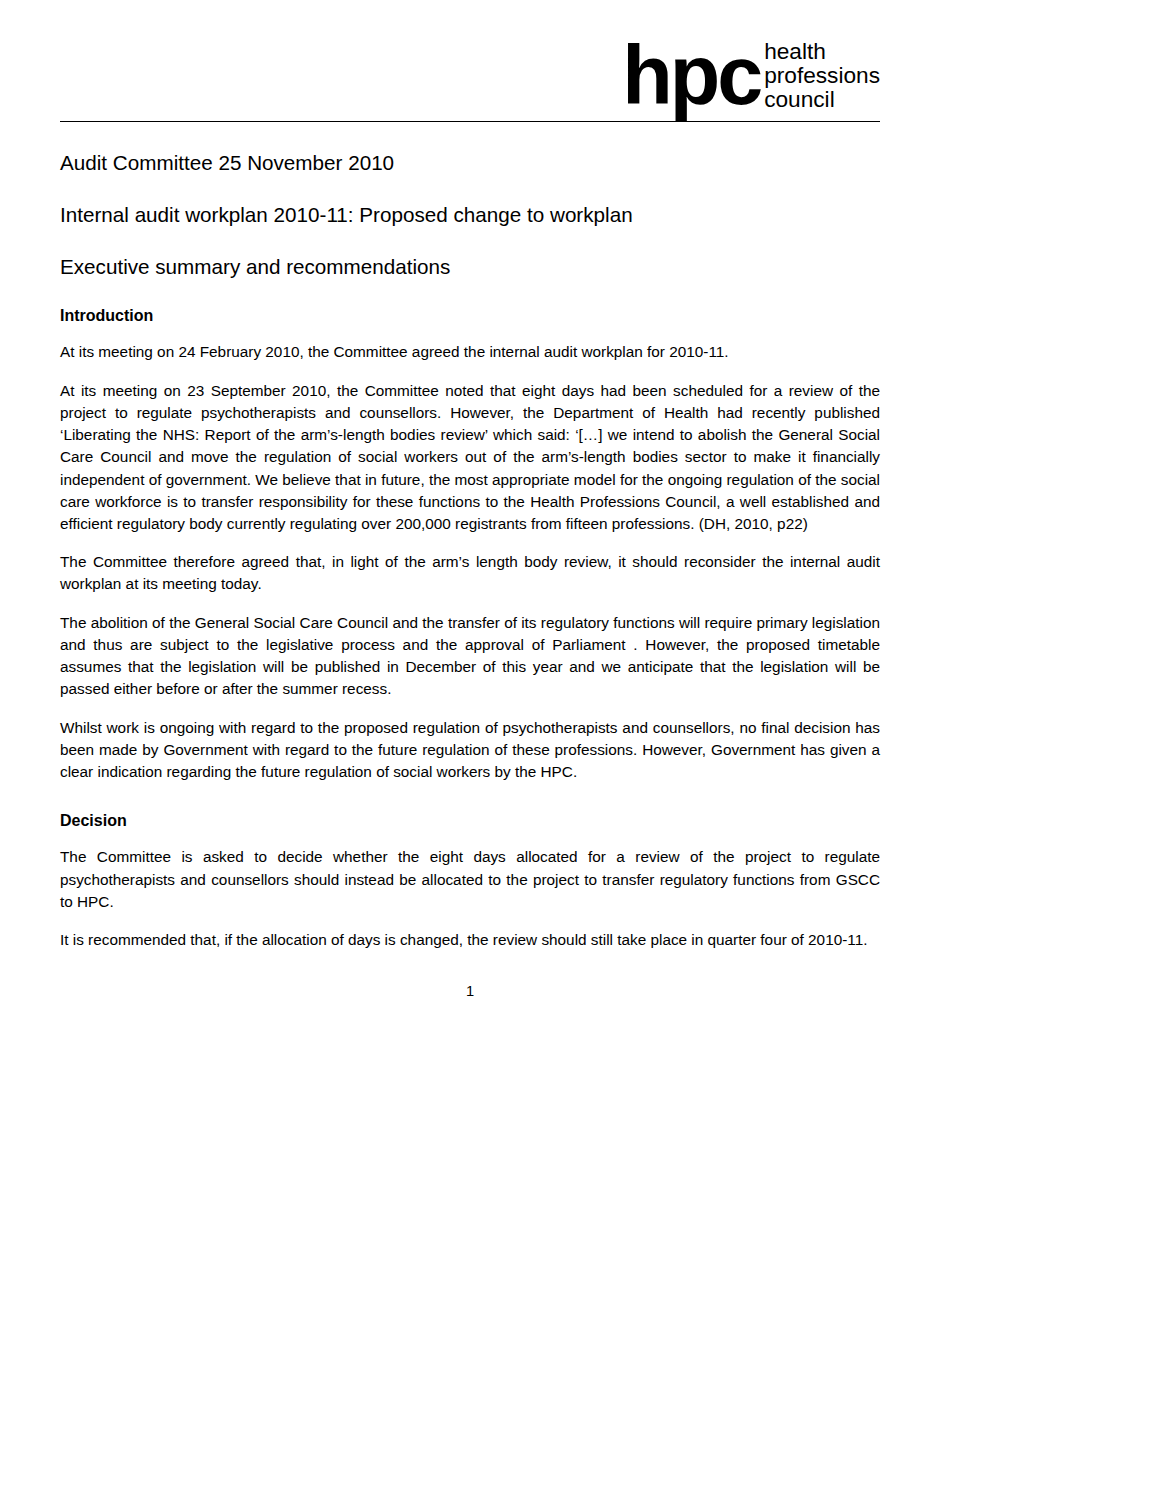hpc health
professions
council
Audit Committee 25 November 2010
Internal audit workplan 2010-11: Proposed change to workplan
Executive summary and recommendations
Introduction
At its meeting on 24 February 2010, the Committee agreed the internal audit workplan for 2010-11.
At its meeting on 23 September 2010, the Committee noted that eight days had been scheduled for a review of the project to regulate psychotherapists and counsellors. However, the Department of Health had recently published ‘Liberating the NHS: Report of the arm’s-length bodies review’ which said: ‘[…] we intend to abolish the General Social Care Council and move the regulation of social workers out of the arm’s-length bodies sector to make it financially independent of government. We believe that in future, the most appropriate model for the ongoing regulation of the social care workforce is to transfer responsibility for these functions to the Health Professions Council, a well established and efficient regulatory body currently regulating over 200,000 registrants from fifteen professions. (DH, 2010, p22)
The Committee therefore agreed that, in light of the arm’s length body review, it should reconsider the internal audit workplan at its meeting today.
The abolition of the General Social Care Council and the transfer of its regulatory functions will require primary legislation and thus are subject to the legislative process and the approval of Parliament . However, the proposed timetable assumes that the legislation will be published in December of this year and we anticipate that the legislation will be passed either before or after the summer recess.
Whilst work is ongoing with regard to the proposed regulation of psychotherapists and counsellors, no final decision has been made by Government with regard to the future regulation of these professions. However, Government has given a clear indication regarding the future regulation of social workers by the HPC.
Decision
The Committee is asked to decide whether the eight days allocated for a review of the project to regulate psychotherapists and counsellors should instead be allocated to the project to transfer regulatory functions from GSCC to HPC.
It is recommended that, if the allocation of days is changed, the review should still take place in quarter four of 2010-11.
1